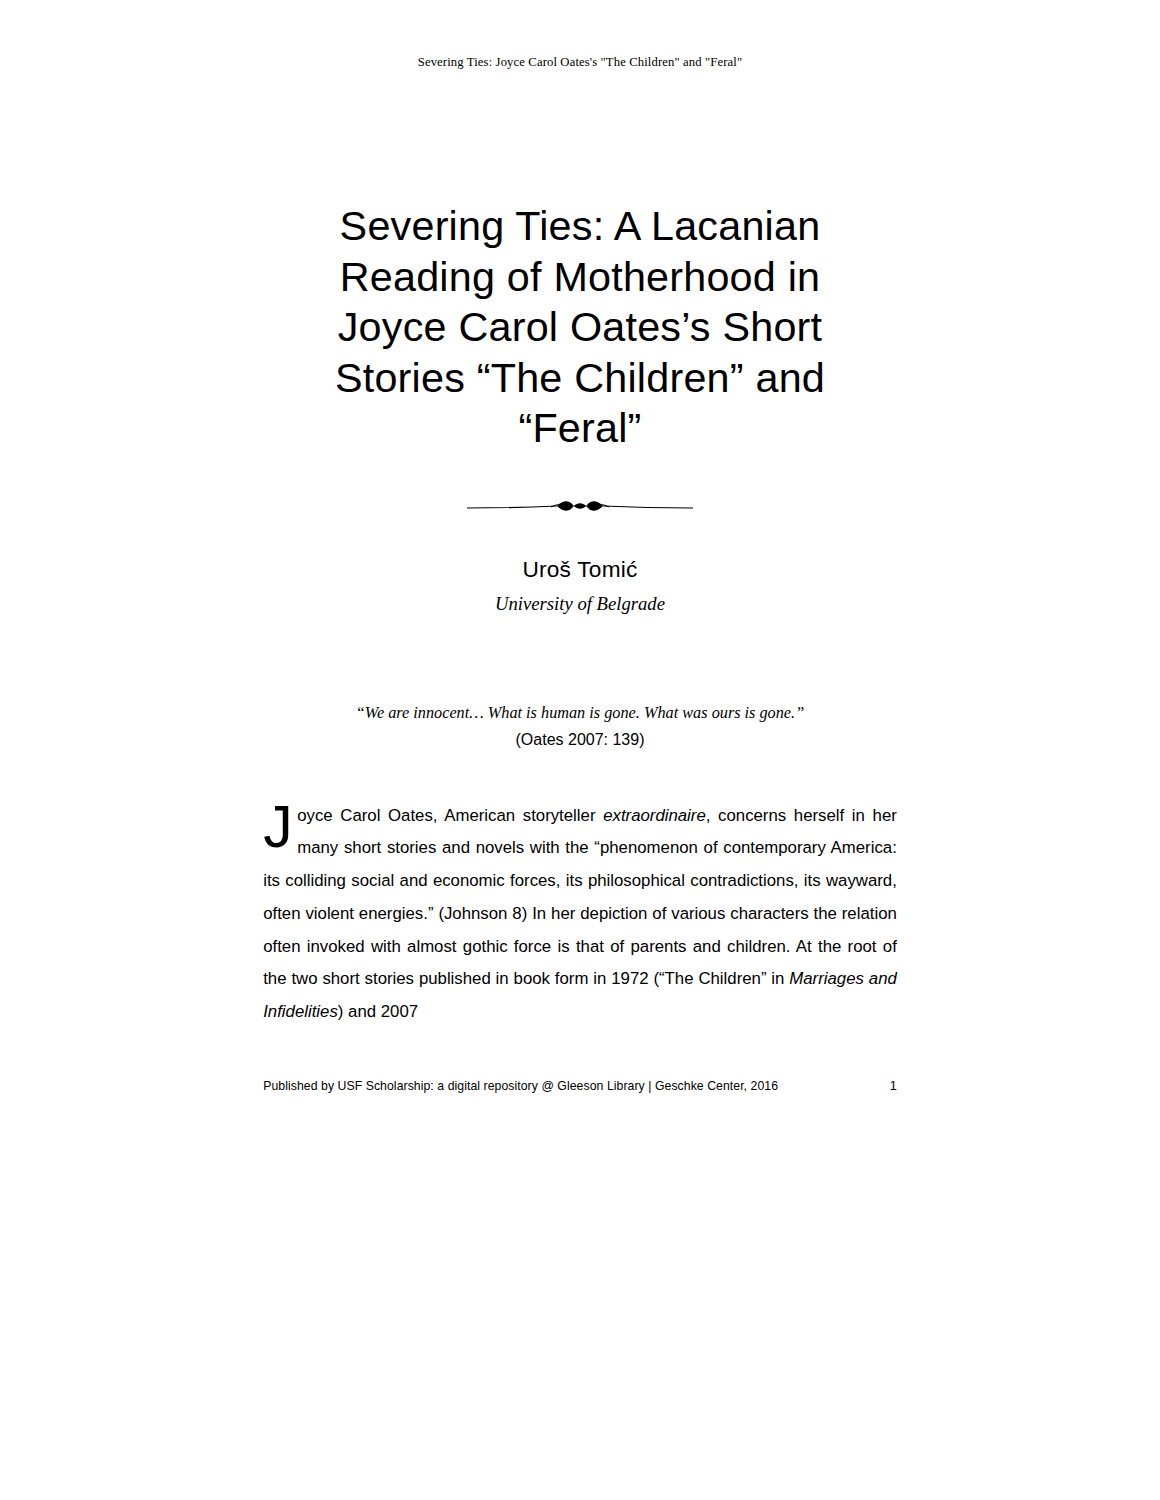Severing Ties: Joyce Carol Oates's "The Children" and "Feral"
Severing Ties: A Lacanian Reading of Motherhood in Joyce Carol Oates’s Short Stories “The Children” and “Feral”
Uroš Tomić
University of Belgrade
“We are innocent… What is human is gone. What was ours is gone.” (Oates 2007: 139)
Joyce Carol Oates, American storyteller extraordinaire, concerns herself in her many short stories and novels with the “phenomenon of contemporary America: its colliding social and economic forces, its philosophical contradictions, its wayward, often violent energies.” (Johnson 8) In her depiction of various characters the relation often invoked with almost gothic force is that of parents and children. At the root of the two short stories published in book form in 1972 (“The Children” in Marriages and Infidelities) and 2007
Published by USF Scholarship: a digital repository @ Gleeson Library | Geschke Center, 2016
1